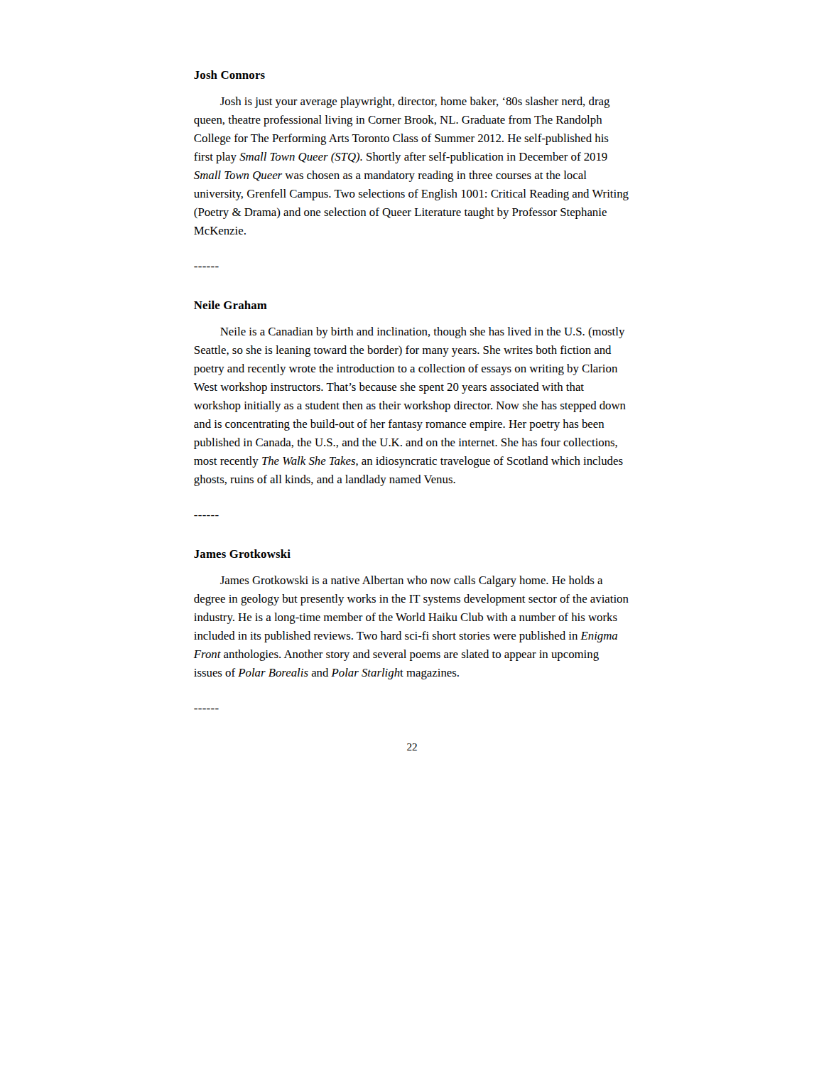Josh Connors
Josh is just your average playwright, director, home baker, ‘80s slasher nerd, drag queen, theatre professional living in Corner Brook, NL. Graduate from The Randolph College for The Performing Arts Toronto Class of Summer 2012. He self-published his first play Small Town Queer (STQ). Shortly after self-publication in December of 2019 Small Town Queer was chosen as a mandatory reading in three courses at the local university, Grenfell Campus. Two selections of English 1001: Critical Reading and Writing (Poetry & Drama) and one selection of Queer Literature taught by Professor Stephanie McKenzie.
------
Neile Graham
Neile is a Canadian by birth and inclination, though she has lived in the U.S. (mostly Seattle, so she is leaning toward the border) for many years. She writes both fiction and poetry and recently wrote the introduction to a collection of essays on writing by Clarion West workshop instructors. That’s because she spent 20 years associated with that workshop initially as a student then as their workshop director. Now she has stepped down and is concentrating the build-out of her fantasy romance empire. Her poetry has been published in Canada, the U.S., and the U.K. and on the internet. She has four collections, most recently The Walk She Takes, an idiosyncratic travelogue of Scotland which includes ghosts, ruins of all kinds, and a landlady named Venus.
------
James Grotkowski
James Grotkowski is a native Albertan who now calls Calgary home. He holds a degree in geology but presently works in the IT systems development sector of the aviation industry. He is a long-time member of the World Haiku Club with a number of his works included in its published reviews. Two hard sci-fi short stories were published in Enigma Front anthologies. Another story and several poems are slated to appear in upcoming issues of Polar Borealis and Polar Starlight magazines.
------
22